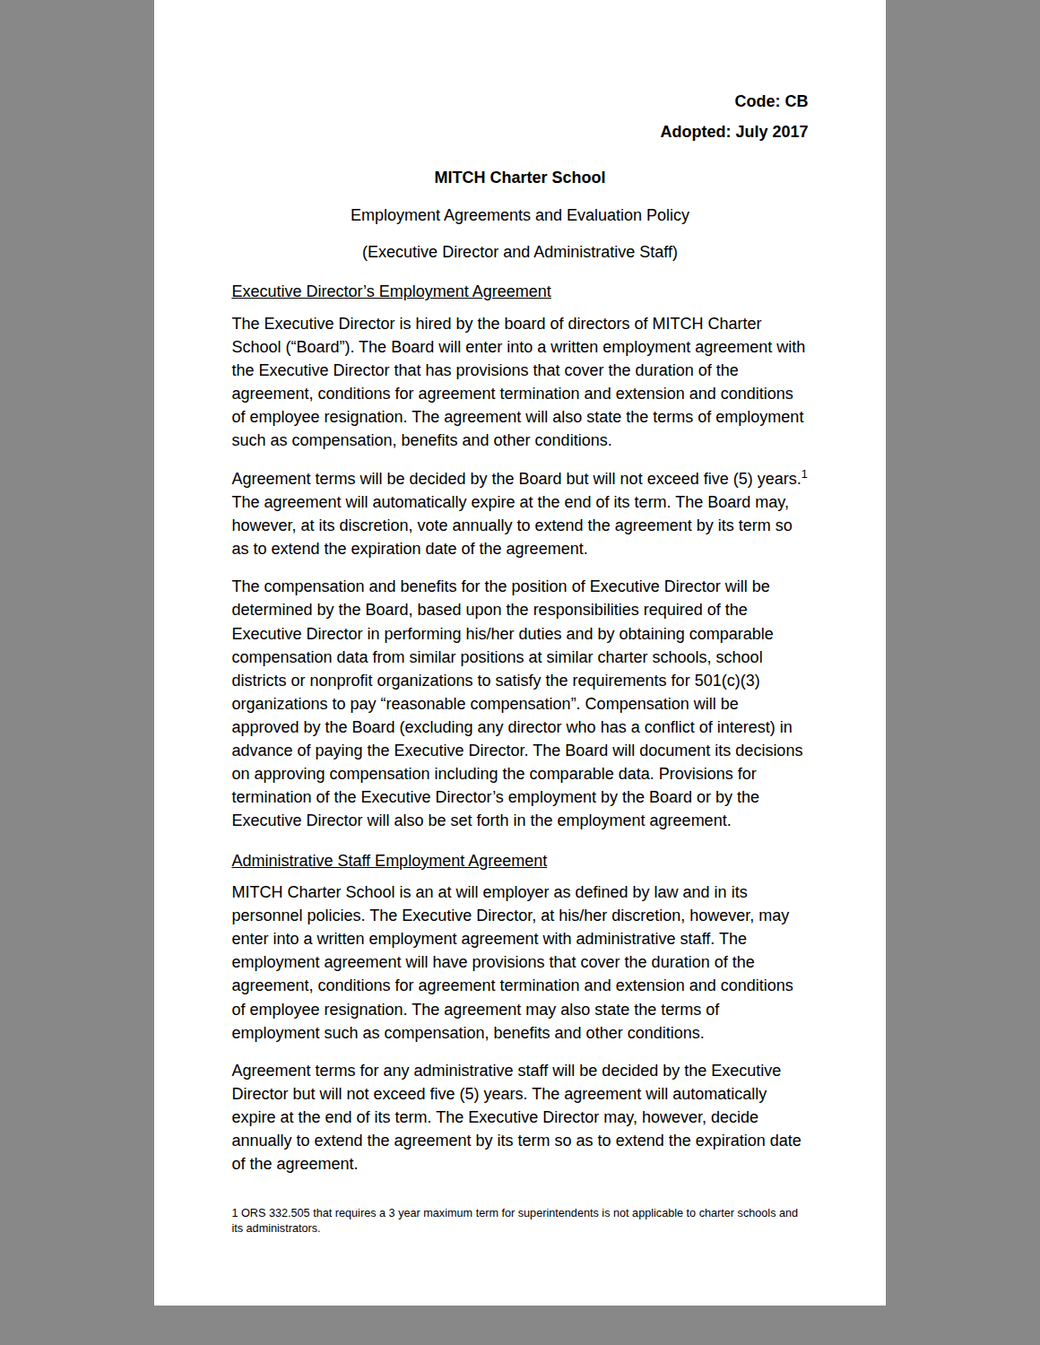Code: CB
Adopted: July 2017
MITCH Charter School
Employment Agreements and Evaluation Policy
(Executive Director and Administrative Staff)
Executive Director’s Employment Agreement
The Executive Director is hired by the board of directors of MITCH Charter School (“Board”). The Board will enter into a written employment agreement with the Executive Director that has provisions that cover the duration of the agreement, conditions for agreement termination and extension and conditions of employee resignation. The agreement will also state the terms of employment such as compensation, benefits and other conditions.
Agreement terms will be decided by the Board but will not exceed five (5) years.1 The agreement will automatically expire at the end of its term. The Board may, however, at its discretion, vote annually to extend the agreement by its term so as to extend the expiration date of the agreement.
The compensation and benefits for the position of Executive Director will be determined by the Board, based upon the responsibilities required of the Executive Director in performing his/her duties and by obtaining comparable compensation data from similar positions at similar charter schools, school districts or nonprofit organizations to satisfy the requirements for 501(c)(3) organizations to pay “reasonable compensation”. Compensation will be approved by the Board (excluding any director who has a conflict of interest) in advance of paying the Executive Director. The Board will document its decisions on approving compensation including the comparable data. Provisions for termination of the Executive Director’s employment by the Board or by the Executive Director will also be set forth in the employment agreement.
Administrative Staff Employment Agreement
MITCH Charter School is an at will employer as defined by law and in its personnel policies. The Executive Director, at his/her discretion, however, may enter into a written employment agreement with administrative staff. The employment agreement will have provisions that cover the duration of the agreement, conditions for agreement termination and extension and conditions of employee resignation. The agreement may also state the terms of employment such as compensation, benefits and other conditions.
Agreement terms for any administrative staff will be decided by the Executive Director but will not exceed five (5) years. The agreement will automatically expire at the end of its term. The Executive Director may, however, decide annually to extend the agreement by its term so as to extend the expiration date of the agreement.
1 ORS 332.505 that requires a 3 year maximum term for superintendents is not applicable to charter schools and its administrators.